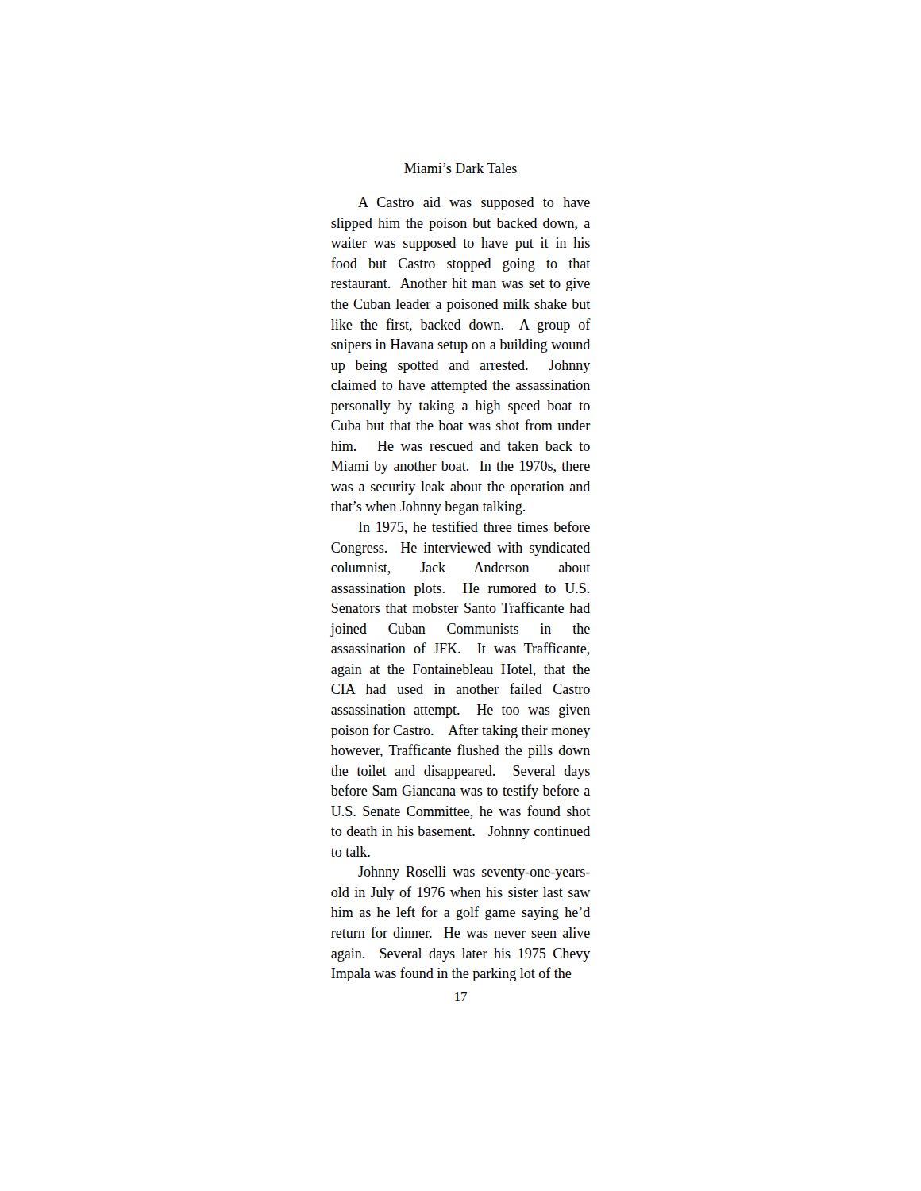Miami’s Dark Tales
A Castro aid was supposed to have slipped him the poison but backed down, a waiter was supposed to have put it in his food but Castro stopped going to that restaurant. Another hit man was set to give the Cuban leader a poisoned milk shake but like the first, backed down. A group of snipers in Havana setup on a building wound up being spotted and arrested. Johnny claimed to have attempted the assassination personally by taking a high speed boat to Cuba but that the boat was shot from under him. He was rescued and taken back to Miami by another boat. In the 1970s, there was a security leak about the operation and that’s when Johnny began talking.
In 1975, he testified three times before Congress. He interviewed with syndicated columnist, Jack Anderson about assassination plots. He rumored to U.S. Senators that mobster Santo Trafficante had joined Cuban Communists in the assassination of JFK. It was Trafficante, again at the Fontainebleau Hotel, that the CIA had used in another failed Castro assassination attempt. He too was given poison for Castro. After taking their money however, Trafficante flushed the pills down the toilet and disappeared. Several days before Sam Giancana was to testify before a U.S. Senate Committee, he was found shot to death in his basement. Johnny continued to talk.
Johnny Roselli was seventy-one-years-old in July of 1976 when his sister last saw him as he left for a golf game saying he’d return for dinner. He was never seen alive again. Several days later his 1975 Chevy Impala was found in the parking lot of the
17